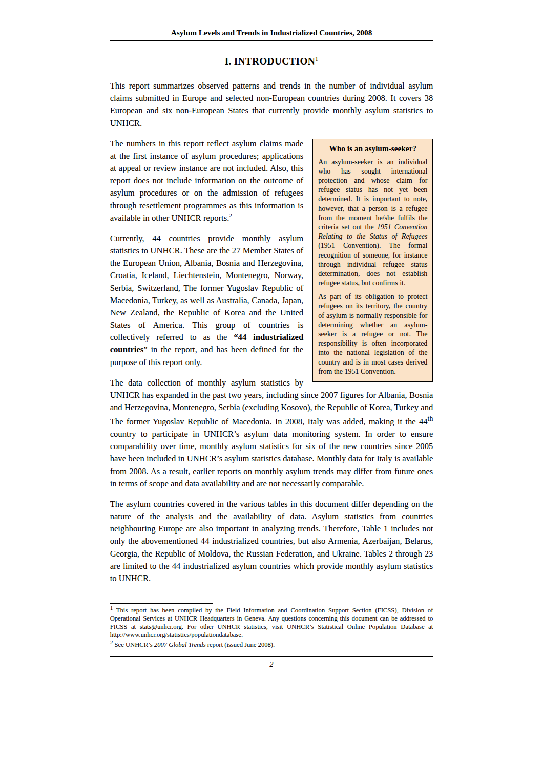Asylum Levels and Trends in Industrialized Countries, 2008
I. INTRODUCTION1
This report summarizes observed patterns and trends in the number of individual asylum claims submitted in Europe and selected non-European countries during 2008. It covers 38 European and six non-European States that currently provide monthly asylum statistics to UNHCR.
Who is an asylum-seeker?
An asylum-seeker is an individual who has sought international protection and whose claim for refugee status has not yet been determined. It is important to note, however, that a person is a refugee from the moment he/she fulfils the criteria set out the 1951 Convention Relating to the Status of Refugees (1951 Convention). The formal recognition of someone, for instance through individual refugee status determination, does not establish refugee status, but confirms it.
As part of its obligation to protect refugees on its territory, the country of asylum is normally responsible for determining whether an asylum-seeker is a refugee or not. The responsibility is often incorporated into the national legislation of the country and is in most cases derived from the 1951 Convention.
The numbers in this report reflect asylum claims made at the first instance of asylum procedures; applications at appeal or review instance are not included. Also, this report does not include information on the outcome of asylum procedures or on the admission of refugees through resettlement programmes as this information is available in other UNHCR reports.2
Currently, 44 countries provide monthly asylum statistics to UNHCR. These are the 27 Member States of the European Union, Albania, Bosnia and Herzegovina, Croatia, Iceland, Liechtenstein, Montenegro, Norway, Serbia, Switzerland, The former Yugoslav Republic of Macedonia, Turkey, as well as Australia, Canada, Japan, New Zealand, the Republic of Korea and the United States of America. This group of countries is collectively referred to as the “44 industrialized countries” in the report, and has been defined for the purpose of this report only.
The data collection of monthly asylum statistics by UNHCR has expanded in the past two years, including since 2007 figures for Albania, Bosnia and Herzegovina, Montenegro, Serbia (excluding Kosovo), the Republic of Korea, Turkey and The former Yugoslav Republic of Macedonia. In 2008, Italy was added, making it the 44th country to participate in UNHCR’s asylum data monitoring system. In order to ensure comparability over time, monthly asylum statistics for six of the new countries since 2005 have been included in UNHCR’s asylum statistics database. Monthly data for Italy is available from 2008. As a result, earlier reports on monthly asylum trends may differ from future ones in terms of scope and data availability and are not necessarily comparable.
The asylum countries covered in the various tables in this document differ depending on the nature of the analysis and the availability of data. Asylum statistics from countries neighbouring Europe are also important in analyzing trends. Therefore, Table 1 includes not only the abovementioned 44 industrialized countries, but also Armenia, Azerbaijan, Belarus, Georgia, the Republic of Moldova, the Russian Federation, and Ukraine. Tables 2 through 23 are limited to the 44 industrialized asylum countries which provide monthly asylum statistics to UNHCR.
1 This report has been compiled by the Field Information and Coordination Support Section (FICSS), Division of Operational Services at UNHCR Headquarters in Geneva. Any questions concerning this document can be addressed to FICSS at stats@unhcr.org. For other UNHCR statistics, visit UNHCR’s Statistical Online Population Database at http://www.unhcr.org/statistics/populationdatabase.
2 See UNHCR’s 2007 Global Trends report (issued June 2008).
2